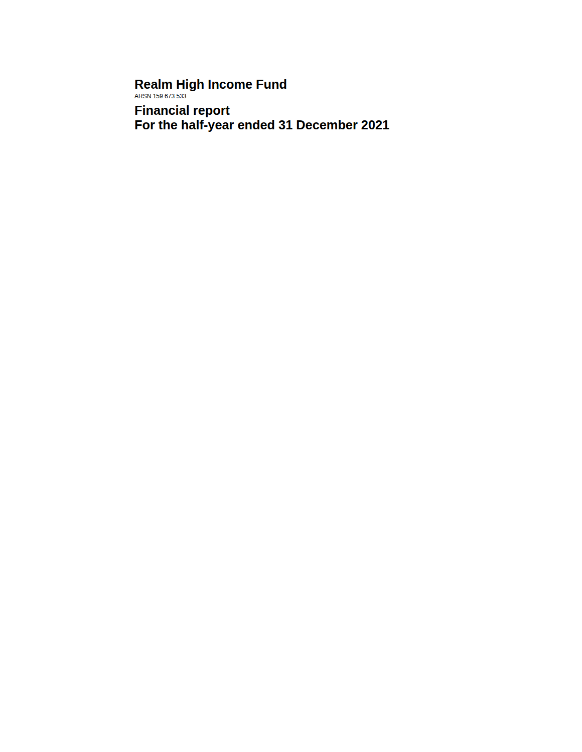Realm High Income Fund
ARSN 159 673 533
Financial report
For the half-year ended 31 December 2021